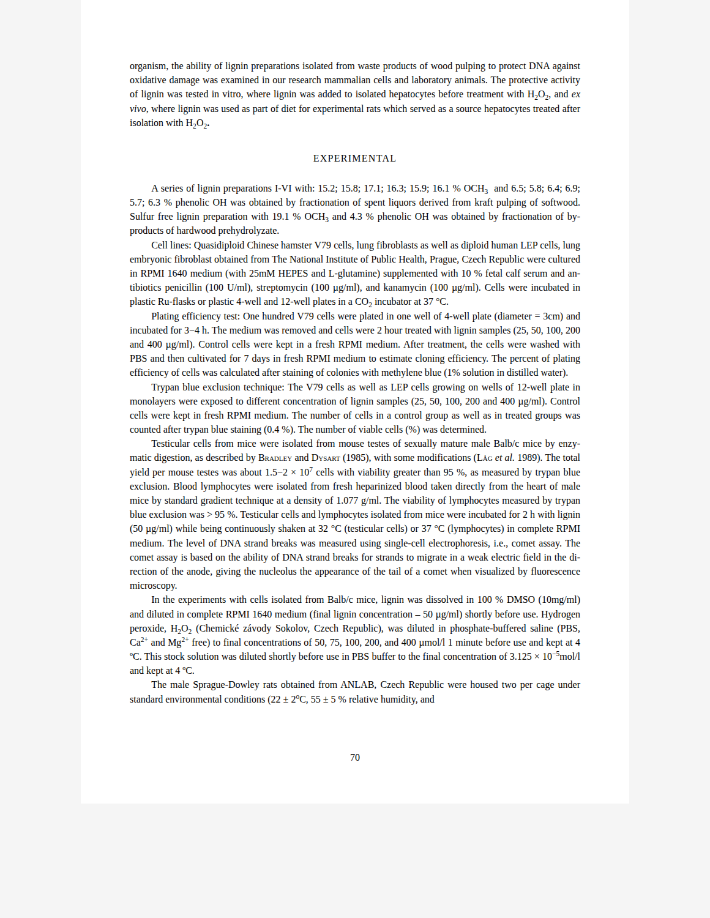organism, the ability of lignin preparations isolated from waste products of wood pulping to protect DNA against oxidative damage was examined in our research mammalian cells and laboratory animals. The protective activity of lignin was tested in vitro, where lignin was added to isolated hepatocytes before treatment with H2O2, and ex vivo, where lignin was used as part of diet for experimental rats which served as a source hepatocytes treated after isolation with H2O2.
EXPERIMENTAL
A series of lignin preparations I-VI with: 15.2; 15.8; 17.1; 16.3; 15.9; 16.1 % OCH3 and 6.5; 5.8; 6.4; 6.9; 5.7; 6.3 % phenolic OH was obtained by fractionation of spent liquors derived from kraft pulping of softwood. Sulfur free lignin preparation with 19.1 % OCH3 and 4.3 % phenolic OH was obtained by fractionation of by-products of hardwood prehydrolyzate.
Cell lines: Quasidiploid Chinese hamster V79 cells, lung fibroblasts as well as diploid human LEP cells, lung embryonic fibroblast obtained from The National Institute of Public Health, Prague, Czech Republic were cultured in RPMI 1640 medium (with 25mM HEPES and L-glutamine) supplemented with 10 % fetal calf serum and antibiotics penicillin (100 U/ml), streptomycin (100 µg/ml), and kanamycin (100 µg/ml). Cells were incubated in plastic Ru-flasks or plastic 4-well and 12-well plates in a CO2 incubator at 37 °C.
Plating efficiency test: One hundred V79 cells were plated in one well of 4-well plate (diameter = 3cm) and incubated for 3−4 h. The medium was removed and cells were 2 hour treated with lignin samples (25, 50, 100, 200 and 400 µg/ml). Control cells were kept in a fresh RPMI medium. After treatment, the cells were washed with PBS and then cultivated for 7 days in fresh RPMI medium to estimate cloning efficiency. The percent of plating efficiency of cells was calculated after staining of colonies with methylene blue (1% solution in distilled water).
Trypan blue exclusion technique: The V79 cells as well as LEP cells growing on wells of 12-well plate in monolayers were exposed to different concentration of lignin samples (25, 50, 100, 200 and 400 µg/ml). Control cells were kept in fresh RPMI medium. The number of cells in a control group as well as in treated groups was counted after trypan blue staining (0.4 %). The number of viable cells (%) was determined.
Testicular cells from mice were isolated from mouse testes of sexually mature male Balb/c mice by enzymatic digestion, as described by Bradley and Dysart (1985), with some modifications (Låg et al. 1989). The total yield per mouse testes was about 1.5−2 × 107 cells with viability greater than 95 %, as measured by trypan blue exclusion. Blood lymphocytes were isolated from fresh heparinized blood taken directly from the heart of male mice by standard gradient technique at a density of 1.077 g/ml. The viability of lymphocytes measured by trypan blue exclusion was > 95 %. Testicular cells and lymphocytes isolated from mice were incubated for 2 h with lignin (50 µg/ml) while being continuously shaken at 32 °C (testicular cells) or 37 °C (lymphocytes) in complete RPMI medium. The level of DNA strand breaks was measured using single-cell electrophoresis, i.e., comet assay. The comet assay is based on the ability of DNA strand breaks for strands to migrate in a weak electric field in the direction of the anode, giving the nucleolus the appearance of the tail of a comet when visualized by fluorescence microscopy.
In the experiments with cells isolated from Balb/c mice, lignin was dissolved in 100 % DMSO (10mg/ml) and diluted in complete RPMI 1640 medium (final lignin concentration – 50 µg/ml) shortly before use. Hydrogen peroxide, H2O2 (Chemické závody Sokolov, Czech Republic), was diluted in phosphate-buffered saline (PBS, Ca2+ and Mg2+ free) to final concentrations of 50, 75, 100, 200, and 400 µmol/l 1 minute before use and kept at 4 ºC. This stock solution was diluted shortly before use in PBS buffer to the final concentration of 3.125 × 10−5mol/l and kept at 4 ºC.
The male Sprague-Dowley rats obtained from ANLAB, Czech Republic were housed two per cage under standard environmental conditions (22 ± 2oC, 55 ± 5 % relative humidity, and
70